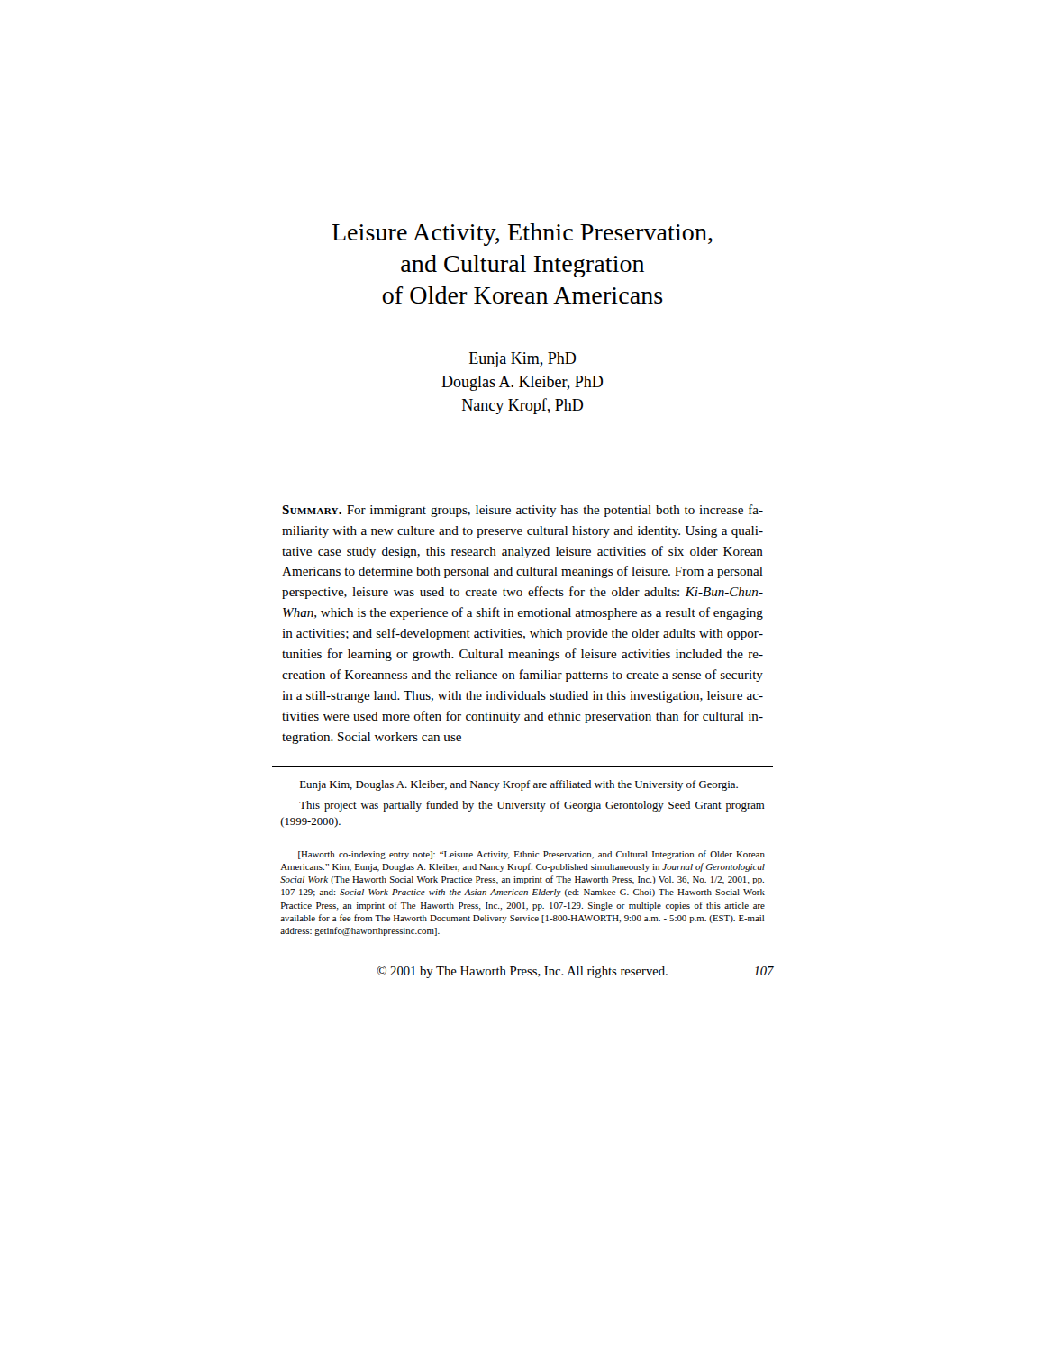Leisure Activity, Ethnic Preservation,
and Cultural Integration
of Older Korean Americans
Eunja Kim, PhD
Douglas A. Kleiber, PhD
Nancy Kropf, PhD
Summary. For immigrant groups, leisure activity has the potential both to increase familiarity with a new culture and to preserve cultural history and identity. Using a qualitative case study design, this research analyzed leisure activities of six older Korean Americans to determine both personal and cultural meanings of leisure. From a personal perspective, leisure was used to create two effects for the older adults: Ki-Bun-Chun-Whan, which is the experience of a shift in emotional atmosphere as a result of engaging in activities; and self-development activities, which provide the older adults with opportunities for learning or growth. Cultural meanings of leisure activities included the re-creation of Koreanness and the reliance on familiar patterns to create a sense of security in a still-strange land. Thus, with the individuals studied in this investigation, leisure activities were used more often for continuity and ethnic preservation than for cultural integration. Social workers can use
Eunja Kim, Douglas A. Kleiber, and Nancy Kropf are affiliated with the University of Georgia.
This project was partially funded by the University of Georgia Gerontology Seed Grant program (1999-2000).
[Haworth co-indexing entry note]: “Leisure Activity, Ethnic Preservation, and Cultural Integration of Older Korean Americans.” Kim, Eunja, Douglas A. Kleiber, and Nancy Kropf. Co-published simultaneously in Journal of Gerontological Social Work (The Haworth Social Work Practice Press, an imprint of The Haworth Press, Inc.) Vol. 36, No. 1/2, 2001, pp. 107-129; and: Social Work Practice with the Asian American Elderly (ed: Namkee G. Choi) The Haworth Social Work Practice Press, an imprint of The Haworth Press, Inc., 2001, pp. 107-129. Single or multiple copies of this article are available for a fee from The Haworth Document Delivery Service [1-800-HAWORTH, 9:00 a.m. - 5:00 p.m. (EST). E-mail address: getinfo@haworthpressinc.com].
© 2001 by The Haworth Press, Inc. All rights reserved.
107